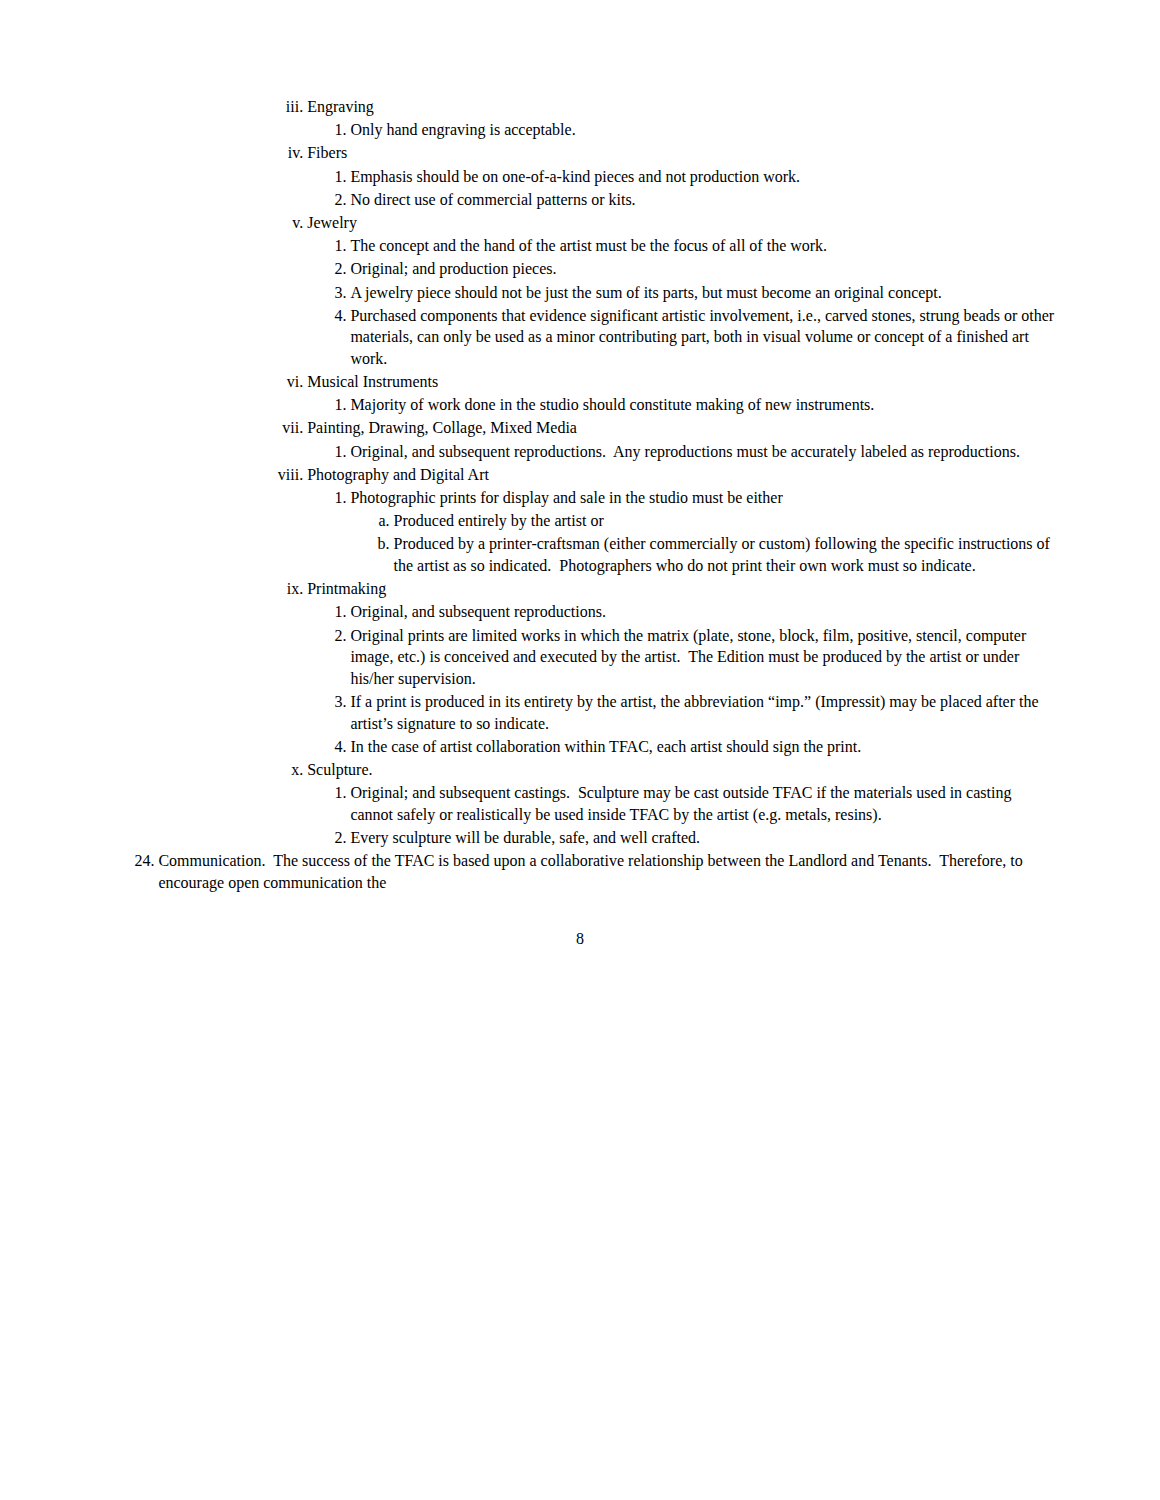Engraving
Only hand engraving is acceptable.
Fibers
Emphasis should be on one-of-a-kind pieces and not production work.
No direct use of commercial patterns or kits.
Jewelry
The concept and the hand of the artist must be the focus of all of the work.
Original; and production pieces.
A jewelry piece should not be just the sum of its parts, but must become an original concept.
Purchased components that evidence significant artistic involvement, i.e., carved stones, strung beads or other materials, can only be used as a minor contributing part, both in visual volume or concept of a finished art work.
Musical Instruments
Majority of work done in the studio should constitute making of new instruments.
Painting, Drawing, Collage, Mixed Media
Original, and subsequent reproductions. Any reproductions must be accurately labeled as reproductions.
Photography and Digital Art
Photographic prints for display and sale in the studio must be either
Produced entirely by the artist or
Produced by a printer-craftsman (either commercially or custom) following the specific instructions of the artist as so indicated. Photographers who do not print their own work must so indicate.
Printmaking
Original, and subsequent reproductions.
Original prints are limited works in which the matrix (plate, stone, block, film, positive, stencil, computer image, etc.) is conceived and executed by the artist. The Edition must be produced by the artist or under his/her supervision.
If a print is produced in its entirety by the artist, the abbreviation “imp.” (Impressit) may be placed after the artist’s signature to so indicate.
In the case of artist collaboration within TFAC, each artist should sign the print.
Sculpture.
Original; and subsequent castings. Sculpture may be cast outside TFAC if the materials used in casting cannot safely or realistically be used inside TFAC by the artist (e.g. metals, resins).
Every sculpture will be durable, safe, and well crafted.
Communication. The success of the TFAC is based upon a collaborative relationship between the Landlord and Tenants. Therefore, to encourage open communication the
8